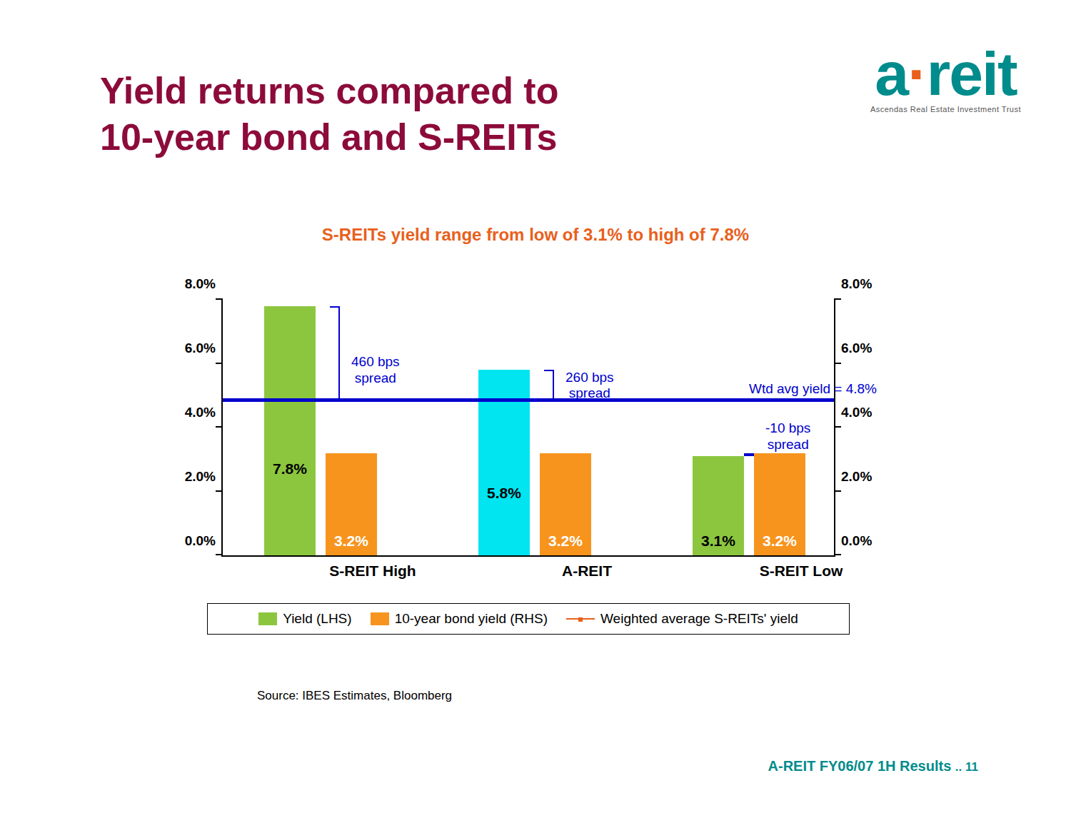a·reit
Ascendas Real Estate Investment Trust
Yield returns compared to
10-year bond and S-REITs
S-REITs yield range from low of 3.1% to high of 7.8%
8.0% 6.0% 4.0% 2.0% 0.0%
8.0% 6.0% 4.0% 2.0% 0.0%
7.8%
3.2%
5.8%
3.2%
3.1%
3.2%
Wtd avg yield = 4.8%
460 bps
spread
260 bps
spread
-10 bps
spread
S-REIT High
A-REIT
S-REIT Low
Yield (LHS)
10-year bond yield (RHS)
Weighted average S-REITs' yield
Source: IBES Estimates, Bloomberg
A-REIT FY06/07 1H Results .. 11